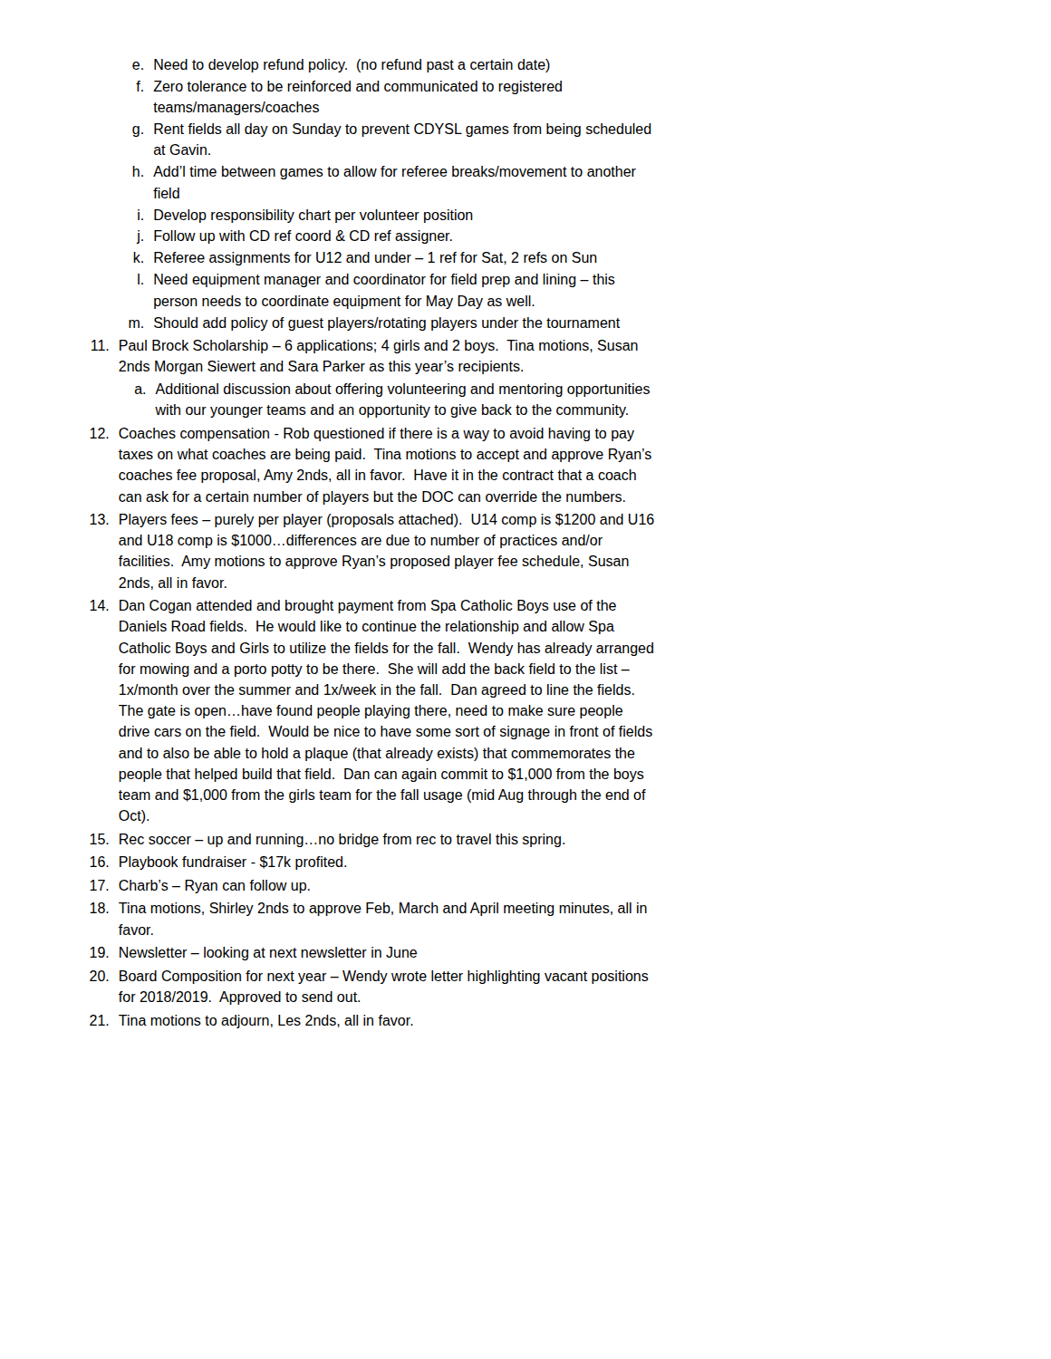Need to develop refund policy. (no refund past a certain date)
Zero tolerance to be reinforced and communicated to registered teams/managers/coaches
Rent fields all day on Sunday to prevent CDYSL games from being scheduled at Gavin.
Add’l time between games to allow for referee breaks/movement to another field
Develop responsibility chart per volunteer position
Follow up with CD ref coord & CD ref assigner.
Referee assignments for U12 and under – 1 ref for Sat, 2 refs on Sun
Need equipment manager and coordinator for field prep and lining – this person needs to coordinate equipment for May Day as well.
Should add policy of guest players/rotating players under the tournament
Paul Brock Scholarship – 6 applications; 4 girls and 2 boys. Tina motions, Susan 2nds Morgan Siewert and Sara Parker as this year’s recipients.
Additional discussion about offering volunteering and mentoring opportunities with our younger teams and an opportunity to give back to the community.
Coaches compensation - Rob questioned if there is a way to avoid having to pay taxes on what coaches are being paid. Tina motions to accept and approve Ryan’s coaches fee proposal, Amy 2nds, all in favor. Have it in the contract that a coach can ask for a certain number of players but the DOC can override the numbers.
Players fees – purely per player (proposals attached). U14 comp is $1200 and U16 and U18 comp is $1000…differences are due to number of practices and/or facilities. Amy motions to approve Ryan’s proposed player fee schedule, Susan 2nds, all in favor.
Dan Cogan attended and brought payment from Spa Catholic Boys use of the Daniels Road fields. He would like to continue the relationship and allow Spa Catholic Boys and Girls to utilize the fields for the fall. Wendy has already arranged for mowing and a porto potty to be there. She will add the back field to the list – 1x/month over the summer and 1x/week in the fall. Dan agreed to line the fields. The gate is open…have found people playing there, need to make sure people drive cars on the field. Would be nice to have some sort of signage in front of fields and to also be able to hold a plaque (that already exists) that commemorates the people that helped build that field. Dan can again commit to $1,000 from the boys team and $1,000 from the girls team for the fall usage (mid Aug through the end of Oct).
Rec soccer – up and running…no bridge from rec to travel this spring.
Playbook fundraiser - $17k profited.
Charb’s – Ryan can follow up.
Tina motions, Shirley 2nds to approve Feb, March and April meeting minutes, all in favor.
Newsletter – looking at next newsletter in June
Board Composition for next year – Wendy wrote letter highlighting vacant positions for 2018/2019. Approved to send out.
Tina motions to adjourn, Les 2nds, all in favor.